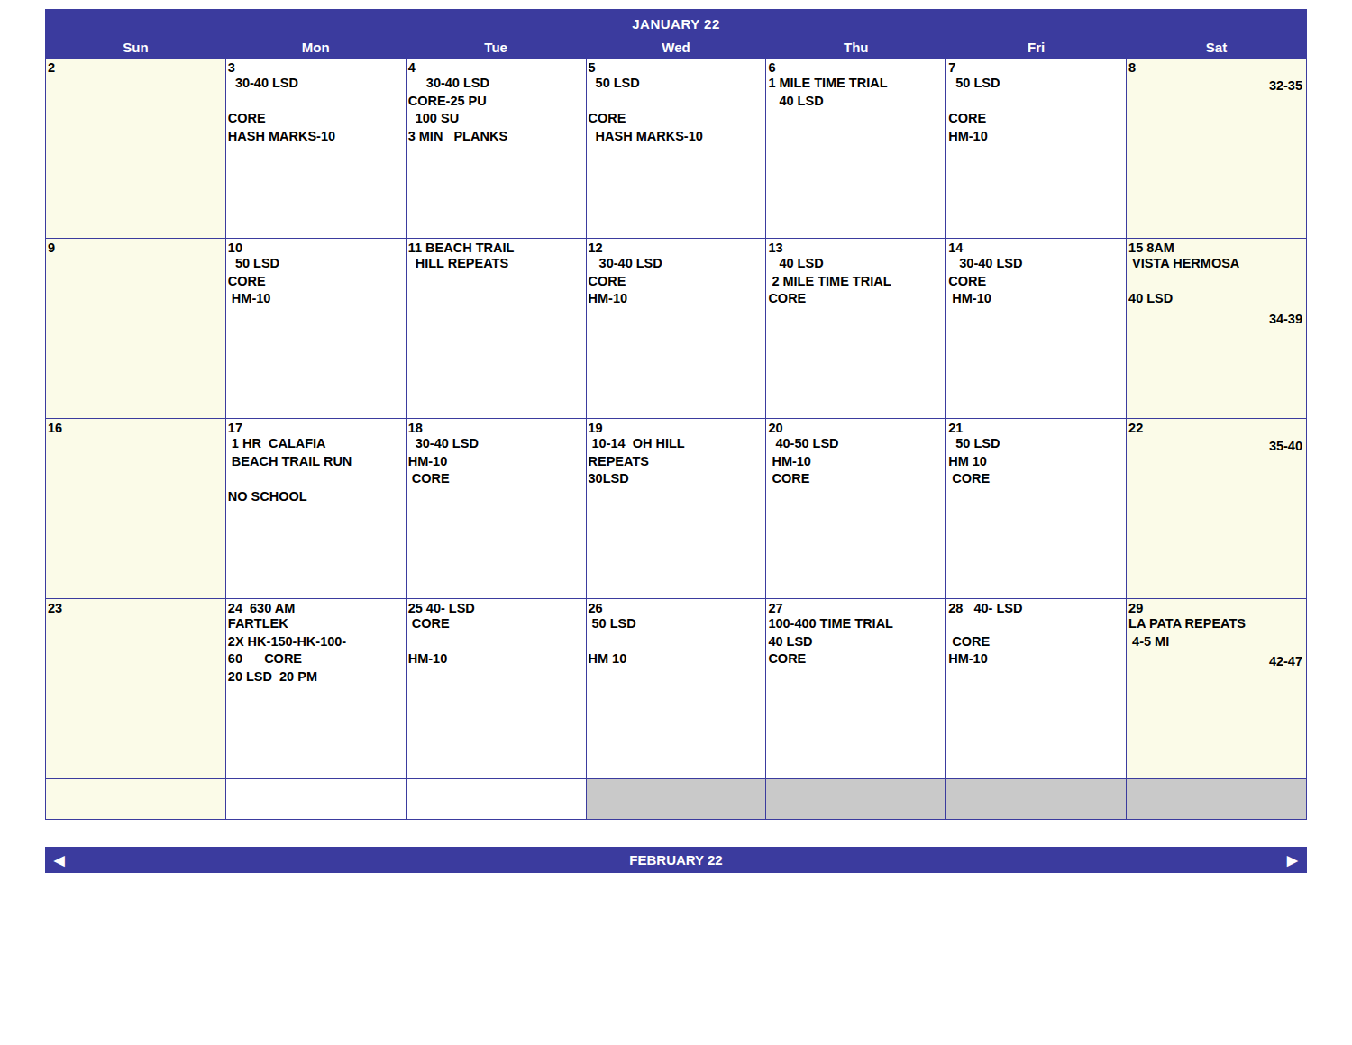| JANUARY 22 |
| --- |
| Sun | Mon | Tue | Wed | Thu | Fri | Sat |
| 2 | 3 30-40 LSD CORE HASH MARKS-10 | 4 30-40 LSD CORE-25 PU 100 SU 3 MIN PLANKS | 5 50 LSD CORE HASH MARKS-10 | 6 1 MILE TIME TRIAL 40 LSD | 7 50 LSD CORE HM-10 | 8 32-35 |
| 9 | 10 50 LSD CORE HM-10 | 11 BEACH TRAIL HILL REPEATS | 12 30-40 LSD CORE HM-10 | 13 40 LSD 2 MILE TIME TRIAL CORE | 14 30-40 LSD CORE HM-10 | 15 8AM VISTA HERMOSA 40 LSD 34-39 |
| 16 | 17 1 HR CALAFIA BEACH TRAIL RUN NO SCHOOL | 18 30-40 LSD HM-10 CORE | 19 10-14 OH HILL REPEATS 30LSD | 20 40-50 LSD HM-10 CORE | 21 50 LSD HM 10 CORE | 22 35-40 |
| 23 | 24 630 AM FARTLEK 2X HK-150-HK-100-60 CORE 20 LSD 20 PM | 25 40- LSD CORE HM-10 | 26 50 LSD HM 10 | 27 100-400 TIME TRIAL 40 LSD CORE | 28 40- LSD CORE HM-10 | 29 LA PATA REPEATS 4-5 MI 42-47 |
◀ FEBRUARY 22 ▶